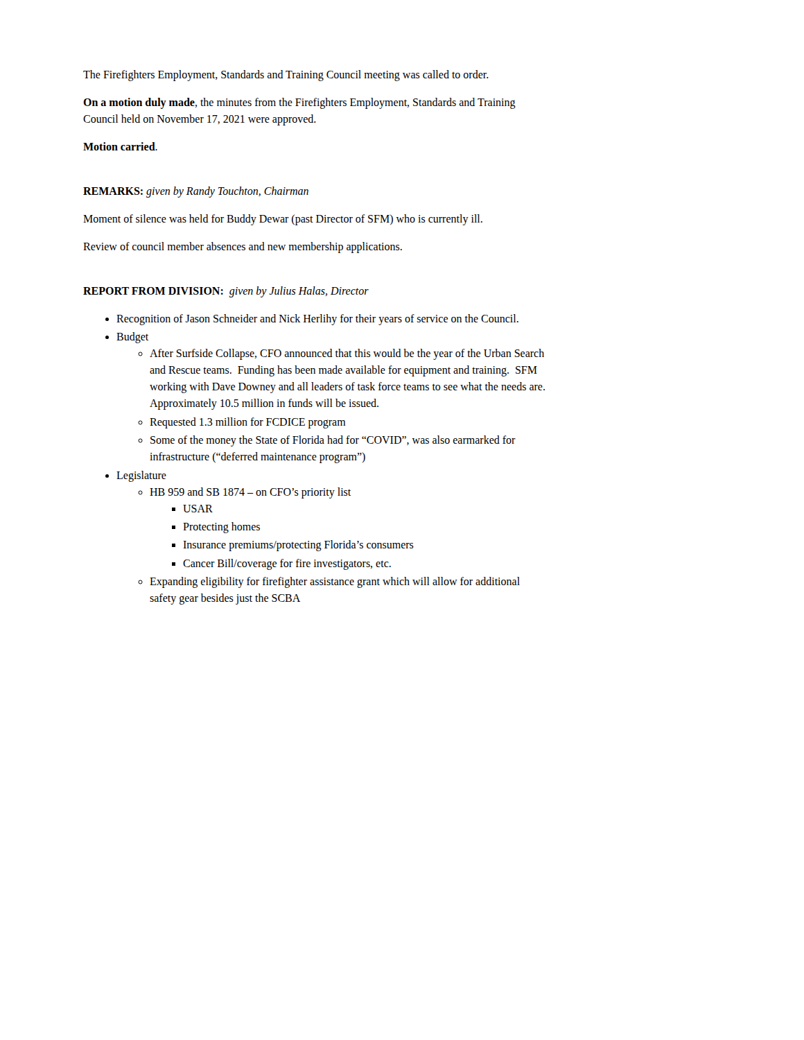The Firefighters Employment, Standards and Training Council meeting was called to order.
On a motion duly made, the minutes from the Firefighters Employment, Standards and Training Council held on November 17, 2021 were approved.
Motion carried.
REMARKS: given by Randy Touchton, Chairman
Moment of silence was held for Buddy Dewar (past Director of SFM) who is currently ill.
Review of council member absences and new membership applications.
REPORT FROM DIVISION: given by Julius Halas, Director
Recognition of Jason Schneider and Nick Herlihy for their years of service on the Council.
Budget
After Surfside Collapse, CFO announced that this would be the year of the Urban Search and Rescue teams. Funding has been made available for equipment and training. SFM working with Dave Downey and all leaders of task force teams to see what the needs are. Approximately 10.5 million in funds will be issued.
Requested 1.3 million for FCDICE program
Some of the money the State of Florida had for “COVID”, was also earmarked for infrastructure (“deferred maintenance program”)
Legislature
HB 959 and SB 1874 – on CFO’s priority list
USAR
Protecting homes
Insurance premiums/protecting Florida’s consumers
Cancer Bill/coverage for fire investigators, etc.
Expanding eligibility for firefighter assistance grant which will allow for additional safety gear besides just the SCBA